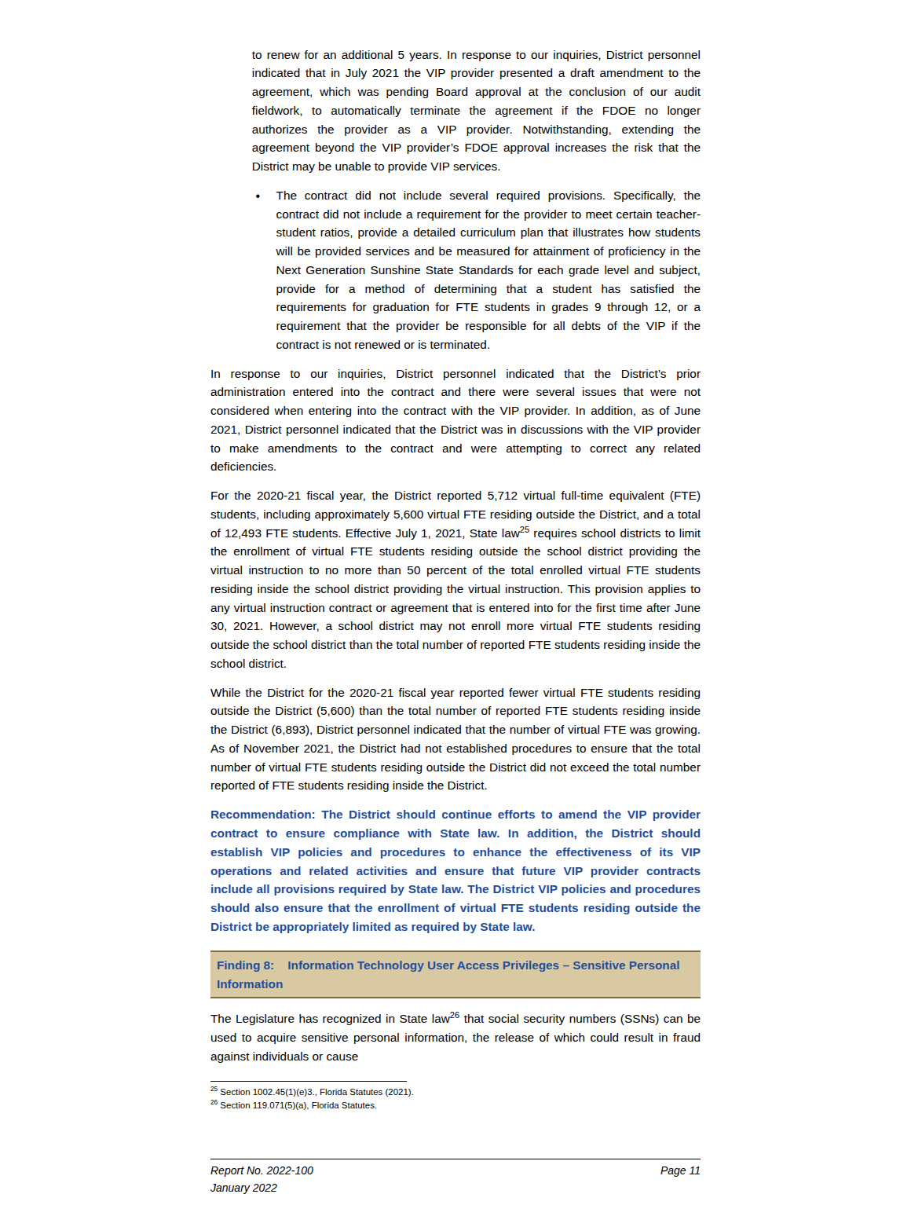to renew for an additional 5 years. In response to our inquiries, District personnel indicated that in July 2021 the VIP provider presented a draft amendment to the agreement, which was pending Board approval at the conclusion of our audit fieldwork, to automatically terminate the agreement if the FDOE no longer authorizes the provider as a VIP provider. Notwithstanding, extending the agreement beyond the VIP provider’s FDOE approval increases the risk that the District may be unable to provide VIP services.
The contract did not include several required provisions. Specifically, the contract did not include a requirement for the provider to meet certain teacher-student ratios, provide a detailed curriculum plan that illustrates how students will be provided services and be measured for attainment of proficiency in the Next Generation Sunshine State Standards for each grade level and subject, provide for a method of determining that a student has satisfied the requirements for graduation for FTE students in grades 9 through 12, or a requirement that the provider be responsible for all debts of the VIP if the contract is not renewed or is terminated.
In response to our inquiries, District personnel indicated that the District’s prior administration entered into the contract and there were several issues that were not considered when entering into the contract with the VIP provider. In addition, as of June 2021, District personnel indicated that the District was in discussions with the VIP provider to make amendments to the contract and were attempting to correct any related deficiencies.
For the 2020-21 fiscal year, the District reported 5,712 virtual full-time equivalent (FTE) students, including approximately 5,600 virtual FTE residing outside the District, and a total of 12,493 FTE students. Effective July 1, 2021, State law25 requires school districts to limit the enrollment of virtual FTE students residing outside the school district providing the virtual instruction to no more than 50 percent of the total enrolled virtual FTE students residing inside the school district providing the virtual instruction. This provision applies to any virtual instruction contract or agreement that is entered into for the first time after June 30, 2021. However, a school district may not enroll more virtual FTE students residing outside the school district than the total number of reported FTE students residing inside the school district.
While the District for the 2020-21 fiscal year reported fewer virtual FTE students residing outside the District (5,600) than the total number of reported FTE students residing inside the District (6,893), District personnel indicated that the number of virtual FTE was growing. As of November 2021, the District had not established procedures to ensure that the total number of virtual FTE students residing outside the District did not exceed the total number reported of FTE students residing inside the District.
Recommendation: The District should continue efforts to amend the VIP provider contract to ensure compliance with State law. In addition, the District should establish VIP policies and procedures to enhance the effectiveness of its VIP operations and related activities and ensure that future VIP provider contracts include all provisions required by State law. The District VIP policies and procedures should also ensure that the enrollment of virtual FTE students residing outside the District be appropriately limited as required by State law.
Finding 8: Information Technology User Access Privileges – Sensitive Personal Information
The Legislature has recognized in State law26 that social security numbers (SSNs) can be used to acquire sensitive personal information, the release of which could result in fraud against individuals or cause
25 Section 1002.45(1)(e)3., Florida Statutes (2021).
26 Section 119.071(5)(a), Florida Statutes.
Report No. 2022-100
January 2022
Page 11